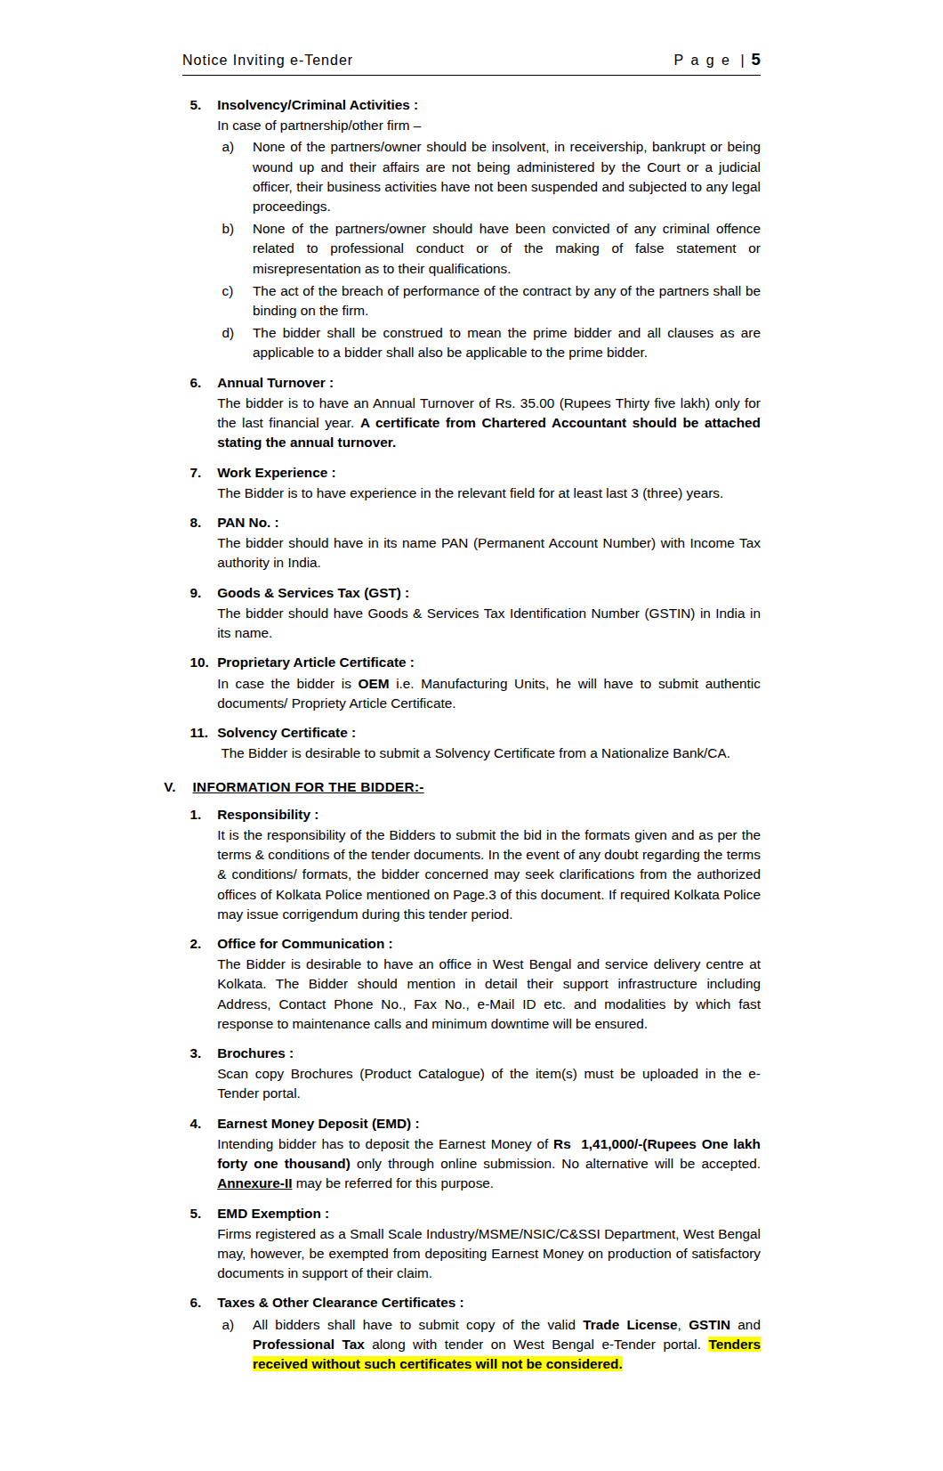Notice Inviting e-Tender
P a g e |5
5. Insolvency/Criminal Activities :
In case of partnership/other firm –
a) None of the partners/owner should be insolvent, in receivership, bankrupt or being wound up and their affairs are not being administered by the Court or a judicial officer, their business activities have not been suspended and subjected to any legal proceedings.
b) None of the partners/owner should have been convicted of any criminal offence related to professional conduct or of the making of false statement or misrepresentation as to their qualifications.
c) The act of the breach of performance of the contract by any of the partners shall be binding on the firm.
d) The bidder shall be construed to mean the prime bidder and all clauses as are applicable to a bidder shall also be applicable to the prime bidder.
6. Annual Turnover :
The bidder is to have an Annual Turnover of Rs. 35.00 (Rupees Thirty five lakh) only for the last financial year. A certificate from Chartered Accountant should be attached stating the annual turnover.
7. Work Experience :
The Bidder is to have experience in the relevant field for at least last 3 (three) years.
8. PAN No. :
The bidder should have in its name PAN (Permanent Account Number) with Income Tax authority in India.
9. Goods & Services Tax (GST) :
The bidder should have Goods & Services Tax Identification Number (GSTIN) in India in its name.
10. Proprietary Article Certificate :
In case the bidder is OEM i.e. Manufacturing Units, he will have to submit authentic documents/ Propriety Article Certificate.
11. Solvency Certificate :
The Bidder is desirable to submit a Solvency Certificate from a Nationalize Bank/CA.
V. INFORMATION FOR THE BIDDER:-
1. Responsibility :
It is the responsibility of the Bidders to submit the bid in the formats given and as per the terms & conditions of the tender documents. In the event of any doubt regarding the terms & conditions/ formats, the bidder concerned may seek clarifications from the authorized offices of Kolkata Police mentioned on Page.3 of this document. If required Kolkata Police may issue corrigendum during this tender period.
2. Office for Communication :
The Bidder is desirable to have an office in West Bengal and service delivery centre at Kolkata. The Bidder should mention in detail their support infrastructure including Address, Contact Phone No., Fax No., e-Mail ID etc. and modalities by which fast response to maintenance calls and minimum downtime will be ensured.
3. Brochures :
Scan copy Brochures (Product Catalogue) of the item(s) must be uploaded in the e-Tender portal.
4. Earnest Money Deposit (EMD) :
Intending bidder has to deposit the Earnest Money of Rs 1,41,000/-(Rupees One lakh forty one thousand) only through online submission. No alternative will be accepted. Annexure-II may be referred for this purpose.
5. EMD Exemption :
Firms registered as a Small Scale Industry/MSME/NSIC/C&SSI Department, West Bengal may, however, be exempted from depositing Earnest Money on production of satisfactory documents in support of their claim.
6. Taxes & Other Clearance Certificates :
a) All bidders shall have to submit copy of the valid Trade License, GSTIN and Professional Tax along with tender on West Bengal e-Tender portal. Tenders received without such certificates will not be considered.